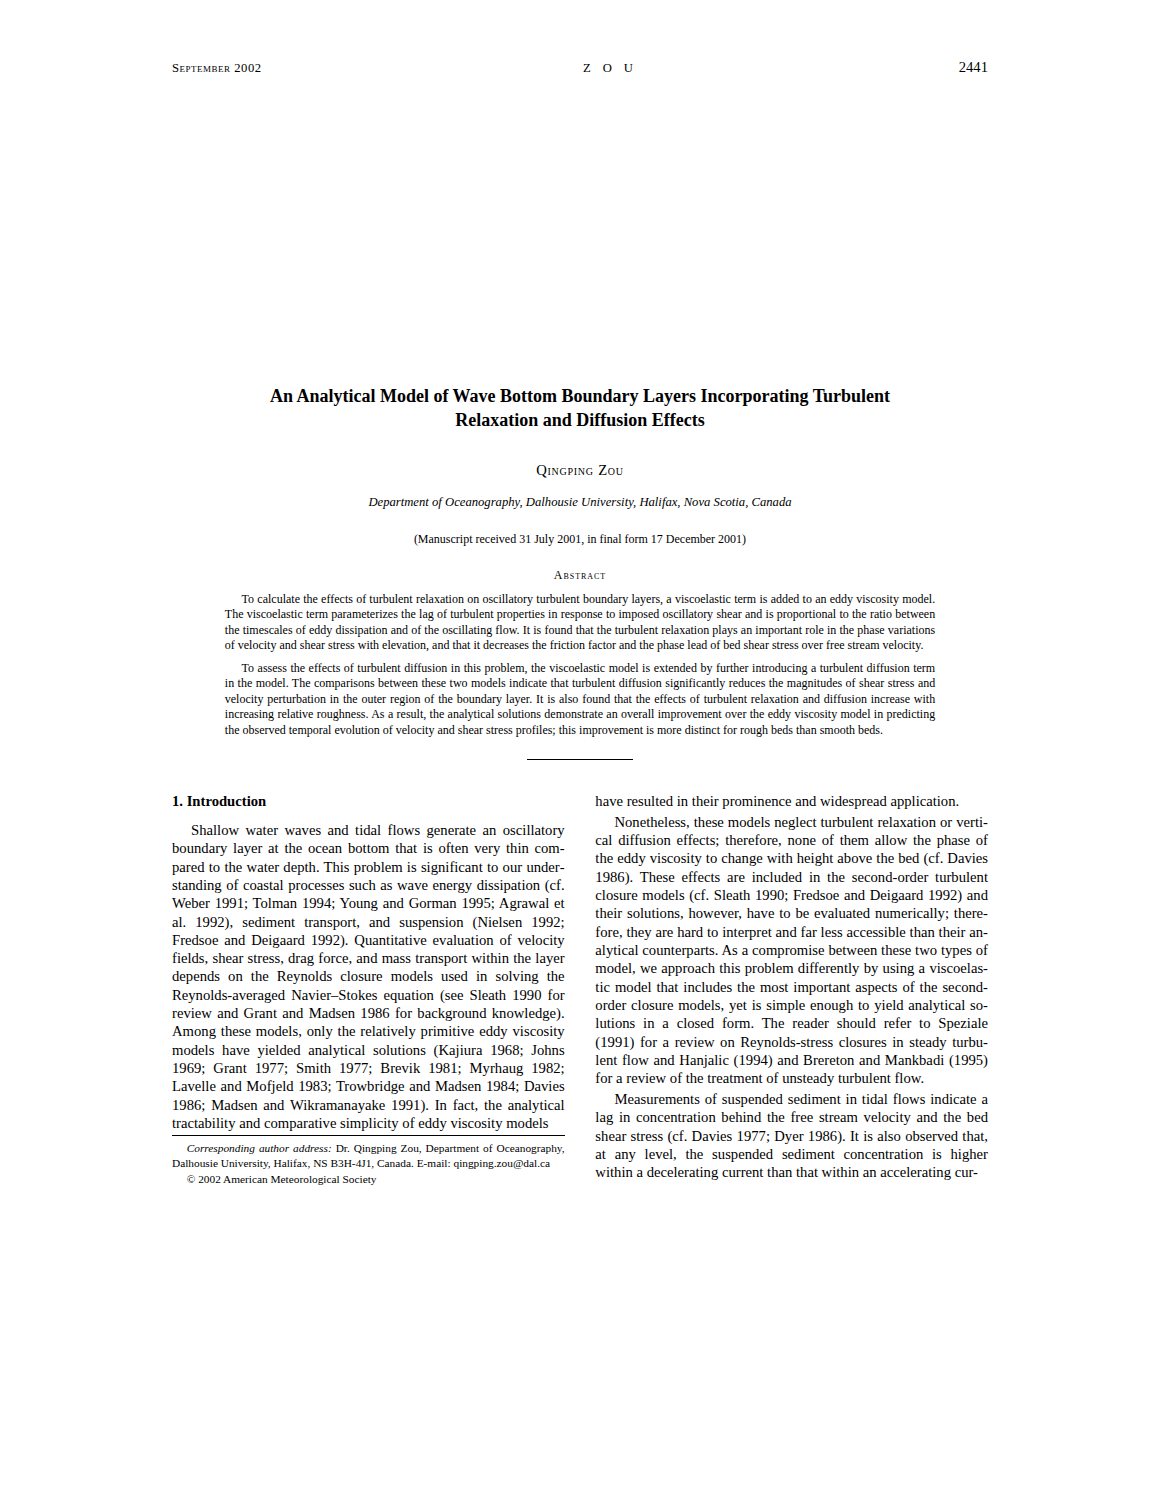September 2002 Z O U 2441
An Analytical Model of Wave Bottom Boundary Layers Incorporating Turbulent
Relaxation and Diffusion Effects
Qingping Zou
Department of Oceanography, Dalhousie University, Halifax, Nova Scotia, Canada
(Manuscript received 31 July 2001, in final form 17 December 2001)
Abstract
To calculate the effects of turbulent relaxation on oscillatory turbulent boundary layers, a viscoelastic term is added to an eddy viscosity model. The viscoelastic term parameterizes the lag of turbulent properties in response to imposed oscillatory shear and is proportional to the ratio between the timescales of eddy dissipation and of the oscillating flow. It is found that the turbulent relaxation plays an important role in the phase variations of velocity and shear stress with elevation, and that it decreases the friction factor and the phase lead of bed shear stress over free stream velocity.
To assess the effects of turbulent diffusion in this problem, the viscoelastic model is extended by further introducing a turbulent diffusion term in the model. The comparisons between these two models indicate that turbulent diffusion significantly reduces the magnitudes of shear stress and velocity perturbation in the outer region of the boundary layer. It is also found that the effects of turbulent relaxation and diffusion increase with increasing relative roughness. As a result, the analytical solutions demonstrate an overall improvement over the eddy viscosity model in predicting the observed temporal evolution of velocity and shear stress profiles; this improvement is more distinct for rough beds than smooth beds.
1. Introduction
Shallow water waves and tidal flows generate an oscillatory boundary layer at the ocean bottom that is often very thin compared to the water depth. This problem is significant to our understanding of coastal processes such as wave energy dissipation (cf. Weber 1991; Tolman 1994; Young and Gorman 1995; Agrawal et al. 1992), sediment transport, and suspension (Nielsen 1992; Fredsoe and Deigaard 1992). Quantitative evaluation of velocity fields, shear stress, drag force, and mass transport within the layer depends on the Reynolds closure models used in solving the Reynolds-averaged Navier–Stokes equation (see Sleath 1990 for review and Grant and Madsen 1986 for background knowledge). Among these models, only the relatively primitive eddy viscosity models have yielded analytical solutions (Kajiura 1968; Johns 1969; Grant 1977; Smith 1977; Brevik 1981; Myrhaug 1982; Lavelle and Mofjeld 1983; Trowbridge and Madsen 1984; Davies 1986; Madsen and Wikramanayake 1991). In fact, the analytical tractability and comparative simplicity of eddy viscosity models
Corresponding author address: Dr. Qingping Zou, Department of Oceanography, Dalhousie University, Halifax, NS B3H-4J1, Canada. E-mail: qingping.zou@dal.ca
© 2002 American Meteorological Society
have resulted in their prominence and widespread application.
Nonetheless, these models neglect turbulent relaxation or vertical diffusion effects; therefore, none of them allow the phase of the eddy viscosity to change with height above the bed (cf. Davies 1986). These effects are included in the second-order turbulent closure models (cf. Sleath 1990; Fredsoe and Deigaard 1992) and their solutions, however, have to be evaluated numerically; therefore, they are hard to interpret and far less accessible than their analytical counterparts. As a compromise between these two types of model, we approach this problem differently by using a viscoelastic model that includes the most important aspects of the second-order closure models, yet is simple enough to yield analytical solutions in a closed form. The reader should refer to Speziale (1991) for a review on Reynolds-stress closures in steady turbulent flow and Hanjalic (1994) and Brereton and Mankbadi (1995) for a review of the treatment of unsteady turbulent flow.
Measurements of suspended sediment in tidal flows indicate a lag in concentration behind the free stream velocity and the bed shear stress (cf. Davies 1977; Dyer 1986). It is also observed that, at any level, the suspended sediment concentration is higher within a decelerating current than that within an accelerating cur-